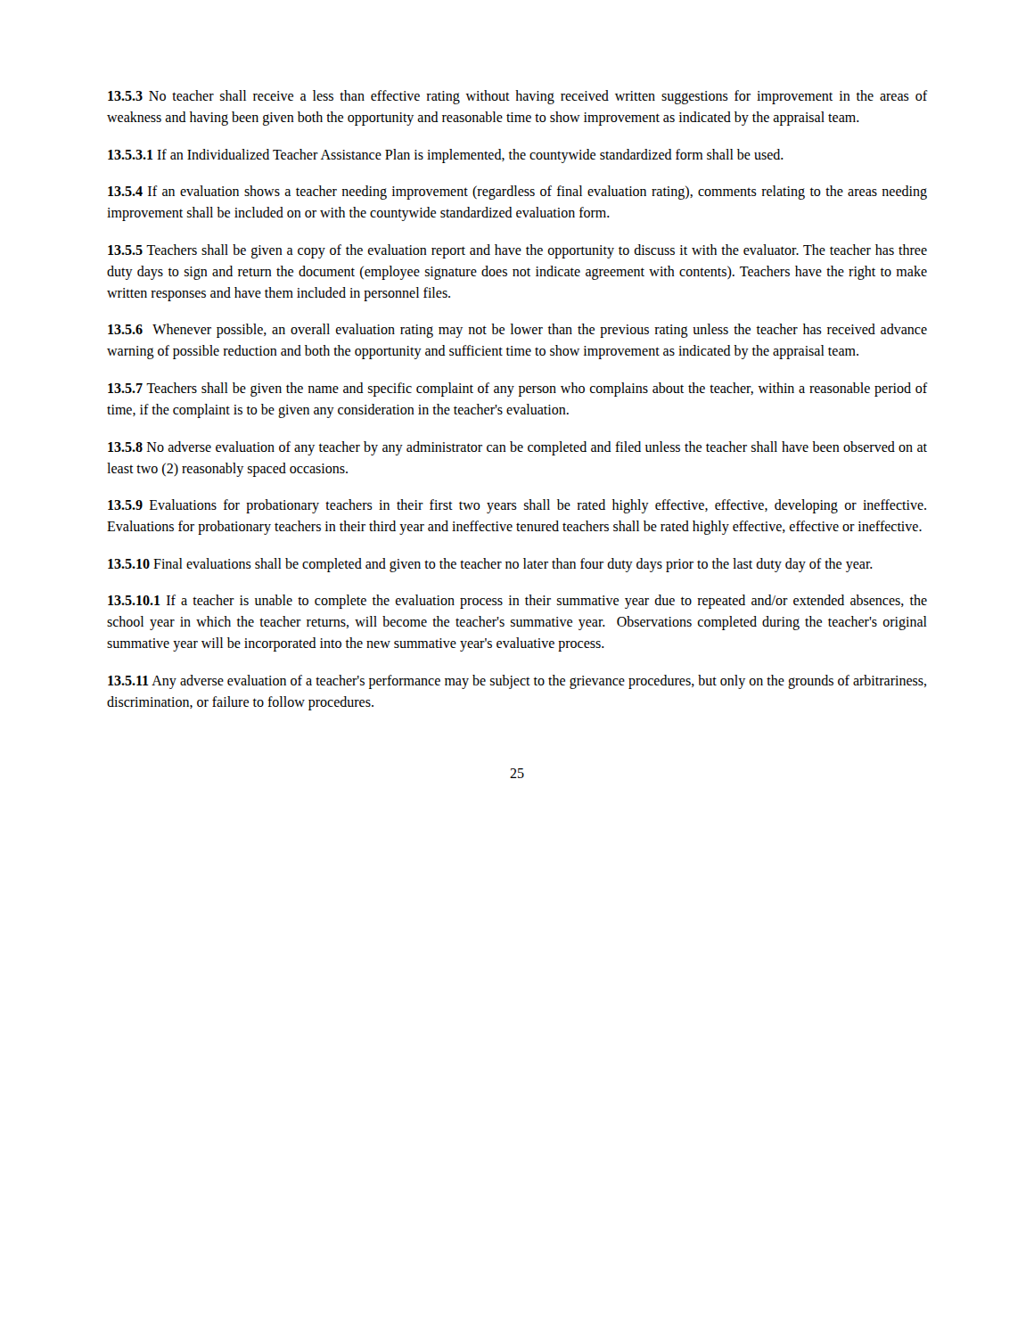13.5.3 No teacher shall receive a less than effective rating without having received written suggestions for improvement in the areas of weakness and having been given both the opportunity and reasonable time to show improvement as indicated by the appraisal team.
13.5.3.1 If an Individualized Teacher Assistance Plan is implemented, the countywide standardized form shall be used.
13.5.4 If an evaluation shows a teacher needing improvement (regardless of final evaluation rating), comments relating to the areas needing improvement shall be included on or with the countywide standardized evaluation form.
13.5.5 Teachers shall be given a copy of the evaluation report and have the opportunity to discuss it with the evaluator. The teacher has three duty days to sign and return the document (employee signature does not indicate agreement with contents). Teachers have the right to make written responses and have them included in personnel files.
13.5.6 Whenever possible, an overall evaluation rating may not be lower than the previous rating unless the teacher has received advance warning of possible reduction and both the opportunity and sufficient time to show improvement as indicated by the appraisal team.
13.5.7 Teachers shall be given the name and specific complaint of any person who complains about the teacher, within a reasonable period of time, if the complaint is to be given any consideration in the teacher's evaluation.
13.5.8 No adverse evaluation of any teacher by any administrator can be completed and filed unless the teacher shall have been observed on at least two (2) reasonably spaced occasions.
13.5.9 Evaluations for probationary teachers in their first two years shall be rated highly effective, effective, developing or ineffective. Evaluations for probationary teachers in their third year and ineffective tenured teachers shall be rated highly effective, effective or ineffective.
13.5.10 Final evaluations shall be completed and given to the teacher no later than four duty days prior to the last duty day of the year.
13.5.10.1 If a teacher is unable to complete the evaluation process in their summative year due to repeated and/or extended absences, the school year in which the teacher returns, will become the teacher's summative year. Observations completed during the teacher's original summative year will be incorporated into the new summative year's evaluative process.
13.5.11 Any adverse evaluation of a teacher's performance may be subject to the grievance procedures, but only on the grounds of arbitrariness, discrimination, or failure to follow procedures.
25